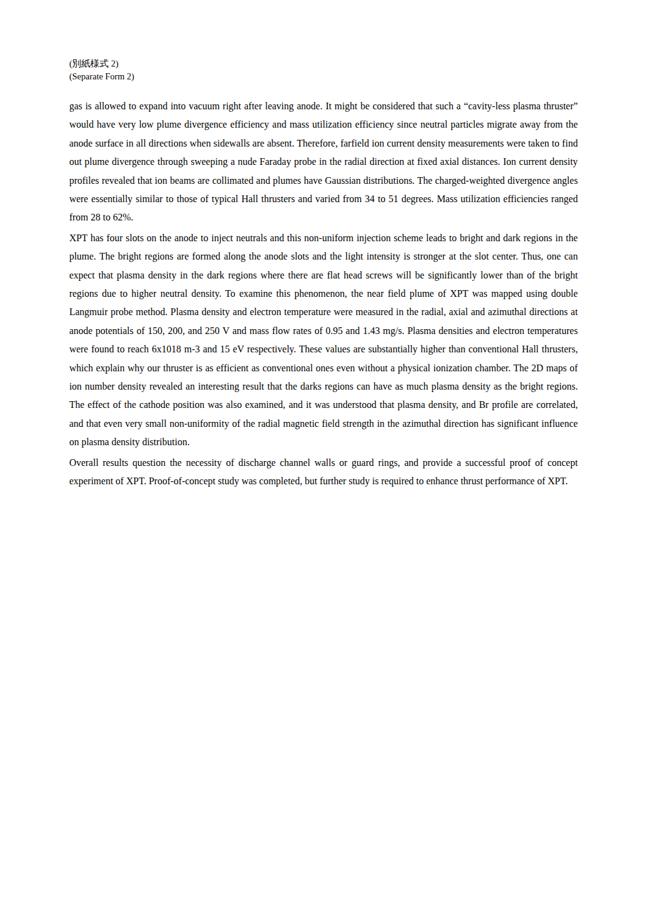(別紙様式 2)
(Separate Form 2)
gas is allowed to expand into vacuum right after leaving anode. It might be considered that such a “cavity-less plasma thruster” would have very low plume divergence efficiency and mass utilization efficiency since neutral particles migrate away from the anode surface in all directions when sidewalls are absent. Therefore, farfield ion current density measurements were taken to find out plume divergence through sweeping a nude Faraday probe in the radial direction at fixed axial distances. Ion current density profiles revealed that ion beams are collimated and plumes have Gaussian distributions. The charged-weighted divergence angles were essentially similar to those of typical Hall thrusters and varied from 34 to 51 degrees. Mass utilization efficiencies ranged from 28 to 62%.
XPT has four slots on the anode to inject neutrals and this non-uniform injection scheme leads to bright and dark regions in the plume. The bright regions are formed along the anode slots and the light intensity is stronger at the slot center. Thus, one can expect that plasma density in the dark regions where there are flat head screws will be significantly lower than of the bright regions due to higher neutral density. To examine this phenomenon, the near field plume of XPT was mapped using double Langmuir probe method. Plasma density and electron temperature were measured in the radial, axial and azimuthal directions at anode potentials of 150, 200, and 250 V and mass flow rates of 0.95 and 1.43 mg/s. Plasma densities and electron temperatures were found to reach 6x1018 m-3 and 15 eV respectively. These values are substantially higher than conventional Hall thrusters, which explain why our thruster is as efficient as conventional ones even without a physical ionization chamber. The 2D maps of ion number density revealed an interesting result that the darks regions can have as much plasma density as the bright regions. The effect of the cathode position was also examined, and it was understood that plasma density, and Br profile are correlated, and that even very small non-uniformity of the radial magnetic field strength in the azimuthal direction has significant influence on plasma density distribution.
Overall results question the necessity of discharge channel walls or guard rings, and provide a successful proof of concept experiment of XPT. Proof-of-concept study was completed, but further study is required to enhance thrust performance of XPT.